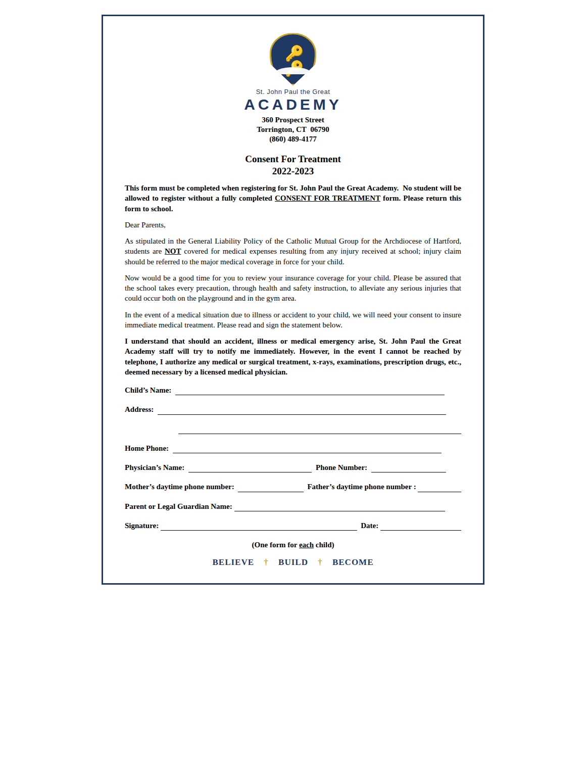🔑🔑
St. John Paul the Great
ACADEMY
360 Prospect Street
Torrington, CT 06790
(860) 489-4177
Consent For Treatment
2022-2023
This form must be completed when registering for St. John Paul the Great Academy. No student will be allowed to register without a fully completed CONSENT FOR TREATMENT form. Please return this form to school.
Dear Parents,
As stipulated in the General Liability Policy of the Catholic Mutual Group for the Archdiocese of Hartford, students are NOT covered for medical expenses resulting from any injury received at school; injury claim should be referred to the major medical coverage in force for your child.
Now would be a good time for you to review your insurance coverage for your child. Please be assured that the school takes every precaution, through health and safety instruction, to alleviate any serious injuries that could occur both on the playground and in the gym area.
In the event of a medical situation due to illness or accident to your child, we will need your consent to insure immediate medical treatment. Please read and sign the statement below.
I understand that should an accident, illness or medical emergency arise, St. John Paul the Great Academy staff will try to notify me immediately. However, in the event I cannot be reached by telephone, I authorize any medical or surgical treatment, x-rays, examinations, prescription drugs, etc., deemed necessary by a licensed medical physician.
Child’s Name:
Address:
Home Phone:
Physician’s Name: Phone Number:
Mother’s daytime phone number: Father’s daytime phone number :
Parent or Legal Guardian Name:
Signature: Date:
(One form for each child)
BELIEVE † BUILD † BECOME